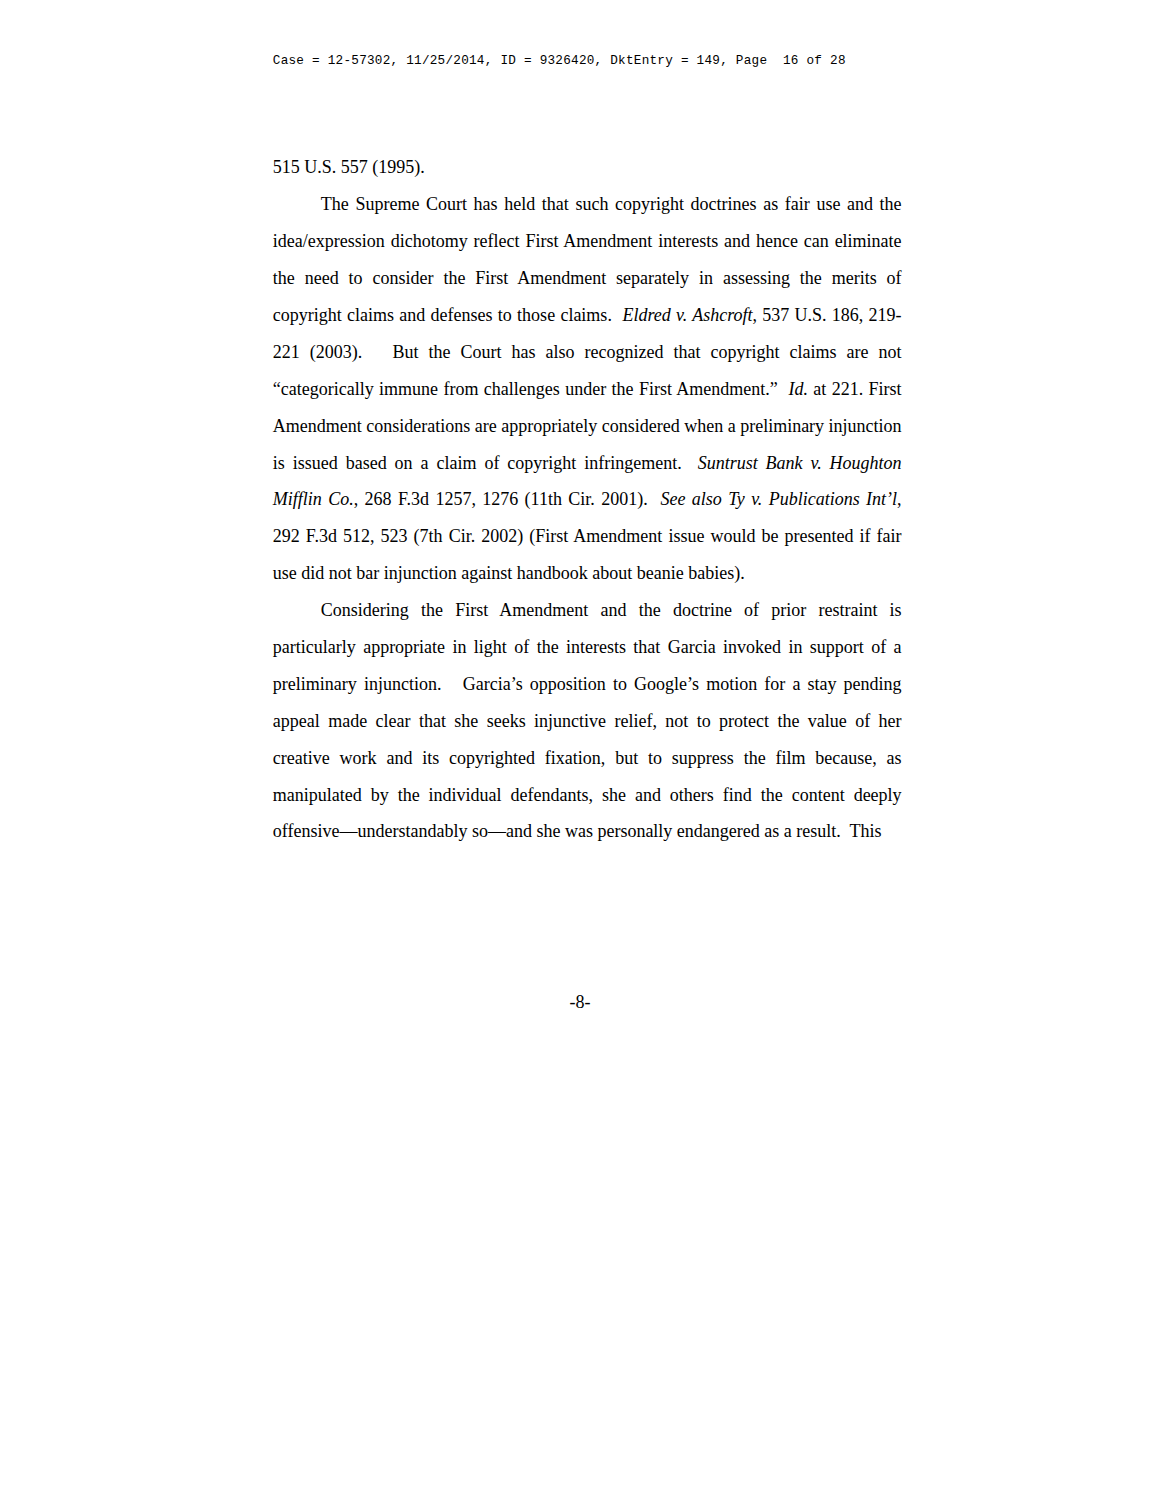Case = 12-57302, 11/25/2014, ID = 9326420, DktEntry = 149, Page 16 of 28
515 U.S. 557 (1995).
The Supreme Court has held that such copyright doctrines as fair use and the idea/expression dichotomy reflect First Amendment interests and hence can eliminate the need to consider the First Amendment separately in assessing the merits of copyright claims and defenses to those claims. Eldred v. Ashcroft, 537 U.S. 186, 219-221 (2003). But the Court has also recognized that copyright claims are not “categorically immune from challenges under the First Amendment.” Id. at 221. First Amendment considerations are appropriately considered when a preliminary injunction is issued based on a claim of copyright infringement. Suntrust Bank v. Houghton Mifflin Co., 268 F.3d 1257, 1276 (11th Cir. 2001). See also Ty v. Publications Int’l, 292 F.3d 512, 523 (7th Cir. 2002) (First Amendment issue would be presented if fair use did not bar injunction against handbook about beanie babies).
Considering the First Amendment and the doctrine of prior restraint is particularly appropriate in light of the interests that Garcia invoked in support of a preliminary injunction. Garcia’s opposition to Google’s motion for a stay pending appeal made clear that she seeks injunctive relief, not to protect the value of her creative work and its copyrighted fixation, but to suppress the film because, as manipulated by the individual defendants, she and others find the content deeply offensive—understandably so—and she was personally endangered as a result. This
-8-